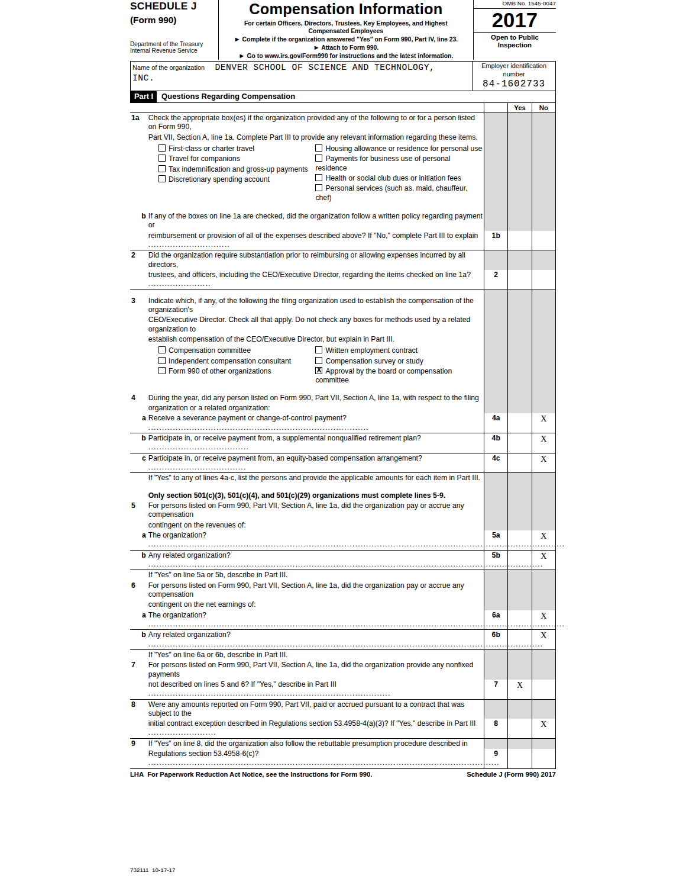| SCHEDULE J (Form 990) Department of the Treasury Internal Revenue Service | Compensation Information For certain Officers, Directors, Trustees, Key Employees, and Highest Compensated Employees ► Complete if the organization answered "Yes" on Form 990, Part IV, line 23. ► Attach to Form 990. ► Go to www.irs.gov/Form990 for instructions and the latest information. | OMB No. 1545-0047 2017 Open to Public Inspection |
| Name of the organization DENVER SCHOOL OF SCIENCE AND TECHNOLOGY, INC. | Employer identification number 84-1602733 |
Part I
Questions Regarding Compensation
| | | | Yes | No |
| 1a | Check the appropriate box(es) if the organization provided any of the following to or for a person listed on Form 990, | | | |
| | Part VII, Section A, line 1a. Complete Part III to provide any relevant information regarding these items. | | | |
| | First-class or charter travel Travel for companions Tax indemnification and gross-up payments Discretionary spending account Housing allowance or residence for personal use Payments for business use of personal residence Health or social club dues or initiation fees Personal services (such as, maid, chauffeur, chef) | | | |
| b | If any of the boxes on line 1a are checked, did the organization follow a written policy regarding payment or | | | |
| | reimbursement or provision of all of the expenses described above? If "No," complete Part III to explain .............................. | 1b | | |
| 2 | Did the organization require substantiation prior to reimbursing or allowing expenses incurred by all directors, | | | |
| | trustees, and officers, including the CEO/Executive Director, regarding the items checked on line 1a? ....................... | 2 | | |
| 3 | Indicate which, if any, of the following the filing organization used to establish the compensation of the organization's | | | |
| | CEO/Executive Director. Check all that apply. Do not check any boxes for methods used by a related organization to | | | |
| | establish compensation of the CEO/Executive Director, but explain in Part III. | | | |
| | Compensation committee Independent compensation consultant Form 990 of other organizations Written employment contract Compensation survey or study Approval by the board or compensation committee | | | |
| 4 | During the year, did any person listed on Form 990, Part VII, Section A, line 1a, with respect to the filing | | | |
| | organization or a related organization: | | | |
| a | Receive a severance payment or change-of-control payment? ................................................................................. | 4a | | X |
| b | Participate in, or receive payment from, a supplemental nonqualified retirement plan? ..................................... | 4b | | X |
| c | Participate in, or receive payment from, an equity-based compensation arrangement? .................................... | 4c | | X |
| | If "Yes" to any of lines 4a-c, list the persons and provide the applicable amounts for each item in Part III. | | | |
| | Only section 501(c)(3), 501(c)(4), and 501(c)(29) organizations must complete lines 5-9. | | | |
| 5 | For persons listed on Form 990, Part VII, Section A, line 1a, did the organization pay or accrue any compensation | | | |
| | contingent on the revenues of: | | | |
| a | The organization? ......................................................................................................................................................... | 5a | | X |
| b | Any related organization? ................................................................................................................................................. | 5b | | X |
| | If "Yes" on line 5a or 5b, describe in Part III. | | | |
| 6 | For persons listed on Form 990, Part VII, Section A, line 1a, did the organization pay or accrue any compensation | | | |
| | contingent on the net earnings of: | | | |
| a | The organization? ......................................................................................................................................................... | 6a | | X |
| b | Any related organization? ................................................................................................................................................. | 6b | | X |
| | If "Yes" on line 6a or 6b, describe in Part III. | | | |
| 7 | For persons listed on Form 990, Part VII, Section A, line 1a, did the organization provide any nonfixed payments | | | |
| | not described on lines 5 and 6? If "Yes," describe in Part III ......................................................................................... | 7 | X | |
| 8 | Were any amounts reported on Form 990, Part VII, paid or accrued pursuant to a contract that was subject to the | | | |
| | initial contract exception described in Regulations section 53.4958-4(a)(3)? If "Yes," describe in Part III ......................... | 8 | | X |
| 9 | If "Yes" on line 8, did the organization also follow the rebuttable presumption procedure described in | | | |
| | Regulations section 53.4958-6(c)? ................................................................................................................................. | 9 | | |
LHA For Paperwork Reduction Act Notice, see the Instructions for Form 990.
Schedule J (Form 990) 2017
732111 10-17-17